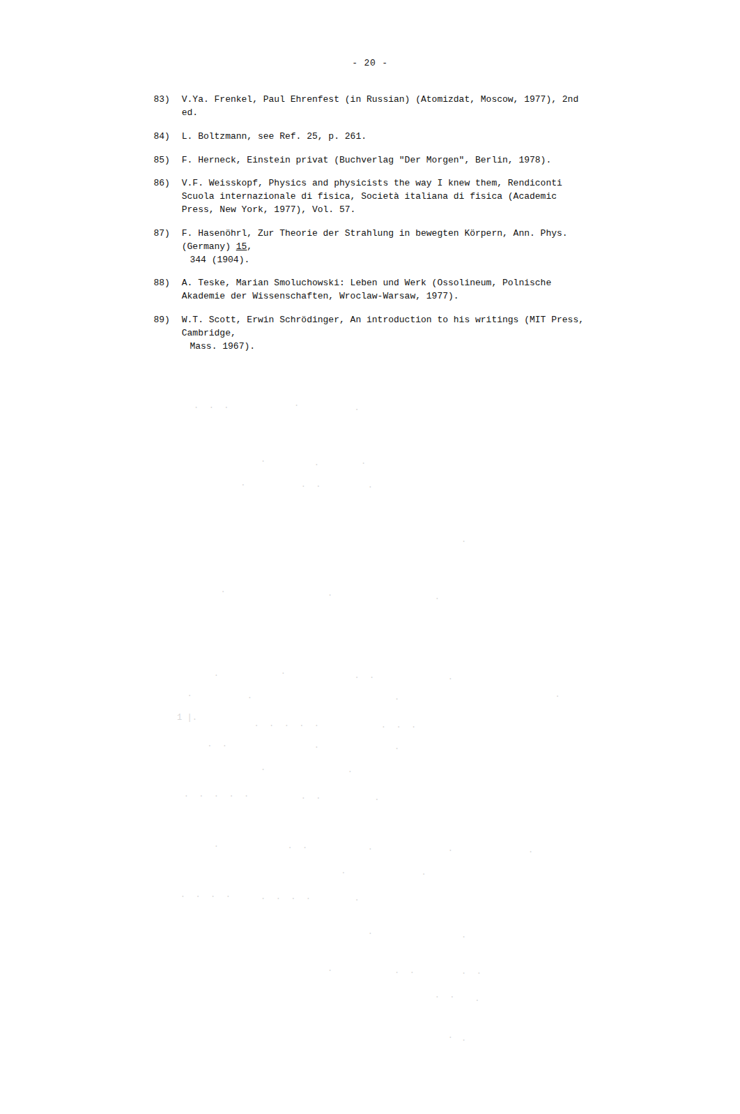- 20 -
83) V.Ya. Frenkel, Paul Ehrenfest (in Russian) (Atomizdat, Moscow, 1977), 2nd ed.
84) L. Boltzmann, see Ref. 25, p. 261.
85) F. Herneck, Einstein privat (Buchverlag "Der Morgen", Berlin, 1978).
86) V.F. Weisskopf, Physics and physicists the way I knew them, Rendiconti Scuola internazionale di fisica, Società italiana di fisica (Academic Press, New York, 1977), Vol. 57.
87) F. Hasenöhrl, Zur Theorie der Strahlung in bewegten Körpern, Ann. Phys. (Germany) 15, 344 (1904).
88) A. Teske, Marian Smoluchowski: Leben und Werk (Ossolineum, Polnische Akademie der Wissenschaften, Wroclaw-Warsaw, 1977).
89) W.T. Scott, Erwin Schrödinger, An introduction to his writings (MIT Press, Cambridge, Mass. 1967).
. . . . . . . . . . . . . . . . . . . . . . . . . 1 |. . . . . . . . . . . . . . . . . . . . . . . . . . . . . . . . . . . . . . . . . . . . . . . . . . . .